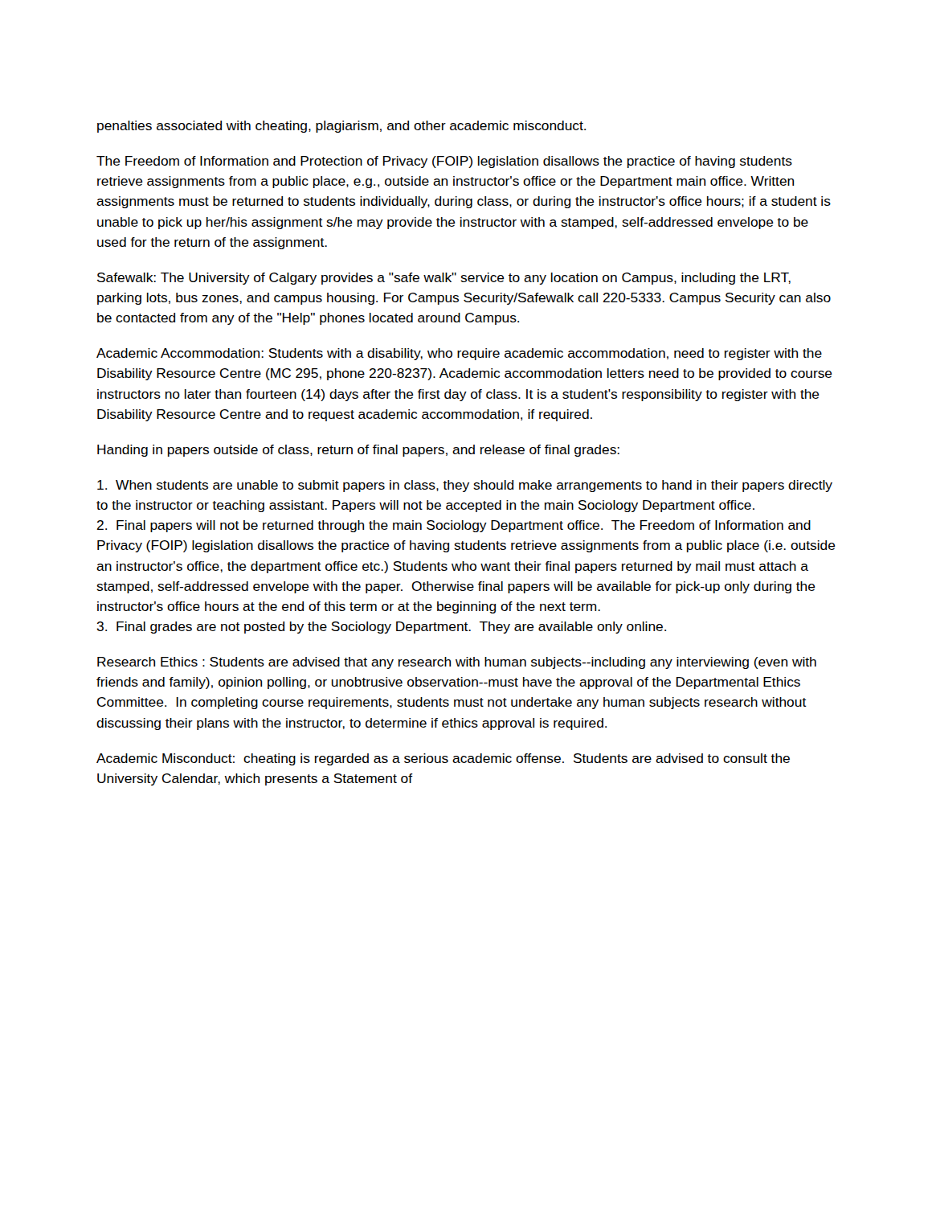penalties associated with cheating, plagiarism, and other academic misconduct.
The Freedom of Information and Protection of Privacy (FOIP) legislation disallows the practice of having students retrieve assignments from a public place, e.g., outside an instructor's office or the Department main office. Written assignments must be returned to students individually, during class, or during the instructor's office hours; if a student is unable to pick up her/his assignment s/he may provide the instructor with a stamped, self-addressed envelope to be used for the return of the assignment.
Safewalk: The University of Calgary provides a "safe walk" service to any location on Campus, including the LRT, parking lots, bus zones, and campus housing. For Campus Security/Safewalk call 220-5333. Campus Security can also be contacted from any of the "Help" phones located around Campus.
Academic Accommodation: Students with a disability, who require academic accommodation, need to register with the Disability Resource Centre (MC 295, phone 220-8237). Academic accommodation letters need to be provided to course instructors no later than fourteen (14) days after the first day of class. It is a student's responsibility to register with the Disability Resource Centre and to request academic accommodation, if required.
Handing in papers outside of class, return of final papers, and release of final grades:
1. When students are unable to submit papers in class, they should make arrangements to hand in their papers directly to the instructor or teaching assistant. Papers will not be accepted in the main Sociology Department office.
2. Final papers will not be returned through the main Sociology Department office. The Freedom of Information and Privacy (FOIP) legislation disallows the practice of having students retrieve assignments from a public place (i.e. outside an instructor's office, the department office etc.) Students who want their final papers returned by mail must attach a stamped, self-addressed envelope with the paper. Otherwise final papers will be available for pick-up only during the instructor's office hours at the end of this term or at the beginning of the next term.
3. Final grades are not posted by the Sociology Department. They are available only online.
Research Ethics : Students are advised that any research with human subjects--including any interviewing (even with friends and family), opinion polling, or unobtrusive observation--must have the approval of the Departmental Ethics Committee. In completing course requirements, students must not undertake any human subjects research without discussing their plans with the instructor, to determine if ethics approval is required.
Academic Misconduct: cheating is regarded as a serious academic offense. Students are advised to consult the University Calendar, which presents a Statement of